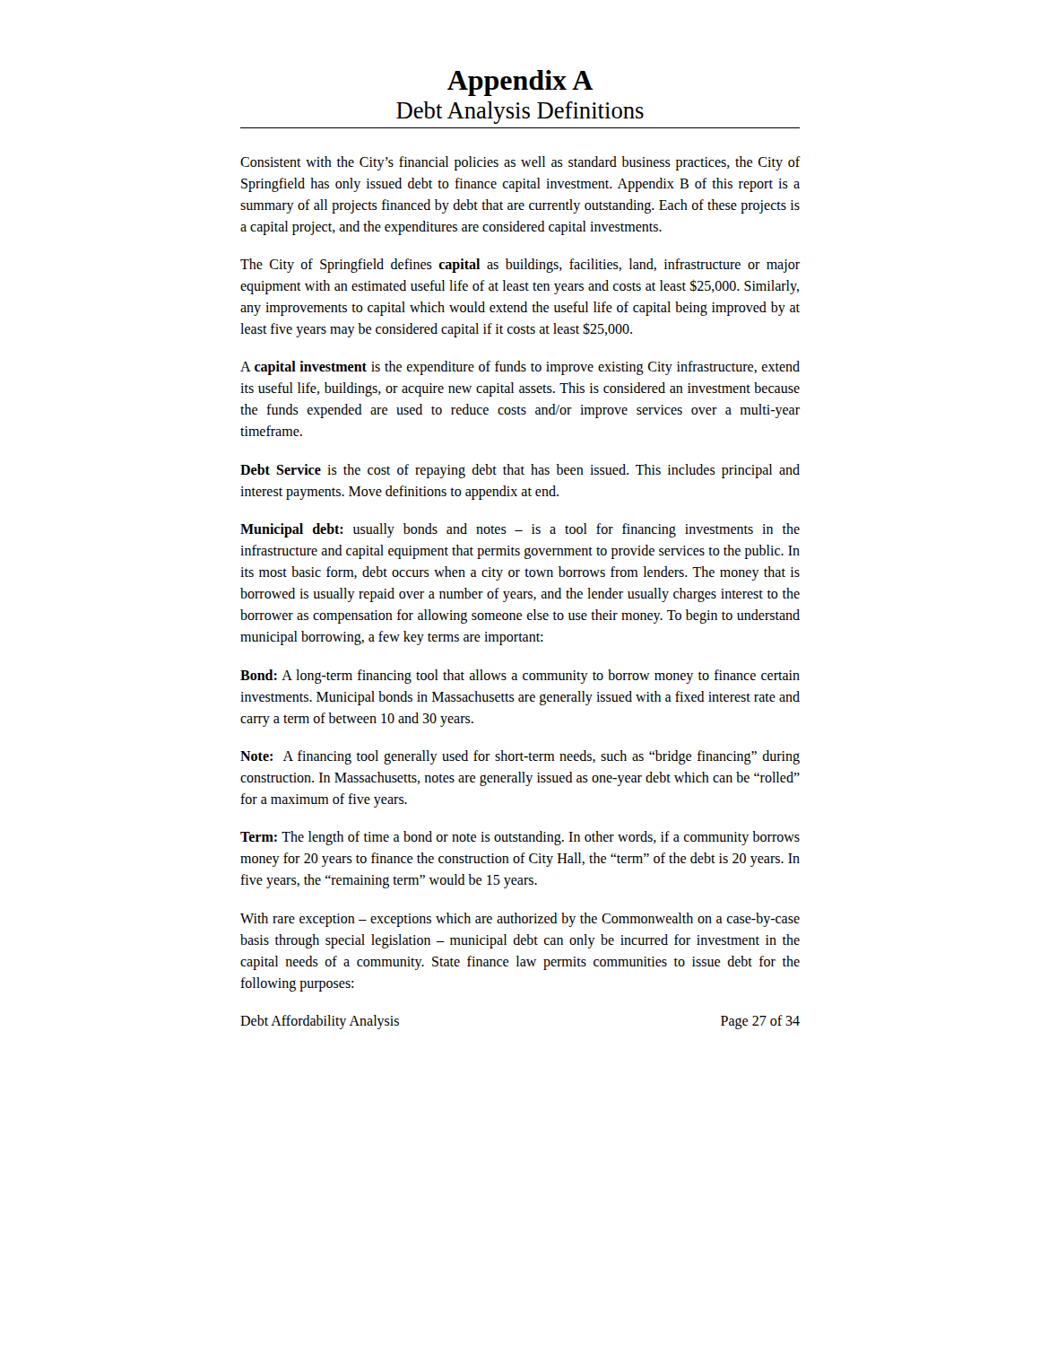Appendix A
Debt Analysis Definitions
Consistent with the City’s financial policies as well as standard business practices, the City of Springfield has only issued debt to finance capital investment. Appendix B of this report is a summary of all projects financed by debt that are currently outstanding. Each of these projects is a capital project, and the expenditures are considered capital investments.
The City of Springfield defines capital as buildings, facilities, land, infrastructure or major equipment with an estimated useful life of at least ten years and costs at least $25,000. Similarly, any improvements to capital which would extend the useful life of capital being improved by at least five years may be considered capital if it costs at least $25,000.
A capital investment is the expenditure of funds to improve existing City infrastructure, extend its useful life, buildings, or acquire new capital assets. This is considered an investment because the funds expended are used to reduce costs and/or improve services over a multi-year timeframe.
Debt Service is the cost of repaying debt that has been issued. This includes principal and interest payments. Move definitions to appendix at end.
Municipal debt: usually bonds and notes – is a tool for financing investments in the infrastructure and capital equipment that permits government to provide services to the public. In its most basic form, debt occurs when a city or town borrows from lenders. The money that is borrowed is usually repaid over a number of years, and the lender usually charges interest to the borrower as compensation for allowing someone else to use their money. To begin to understand municipal borrowing, a few key terms are important:
Bond: A long-term financing tool that allows a community to borrow money to finance certain investments. Municipal bonds in Massachusetts are generally issued with a fixed interest rate and carry a term of between 10 and 30 years.
Note: A financing tool generally used for short-term needs, such as “bridge financing” during construction. In Massachusetts, notes are generally issued as one-year debt which can be “rolled” for a maximum of five years.
Term: The length of time a bond or note is outstanding. In other words, if a community borrows money for 20 years to finance the construction of City Hall, the “term” of the debt is 20 years. In five years, the “remaining term” would be 15 years.
With rare exception – exceptions which are authorized by the Commonwealth on a case-by-case basis through special legislation – municipal debt can only be incurred for investment in the capital needs of a community. State finance law permits communities to issue debt for the following purposes:
Debt Affordability Analysis Page 27 of 34